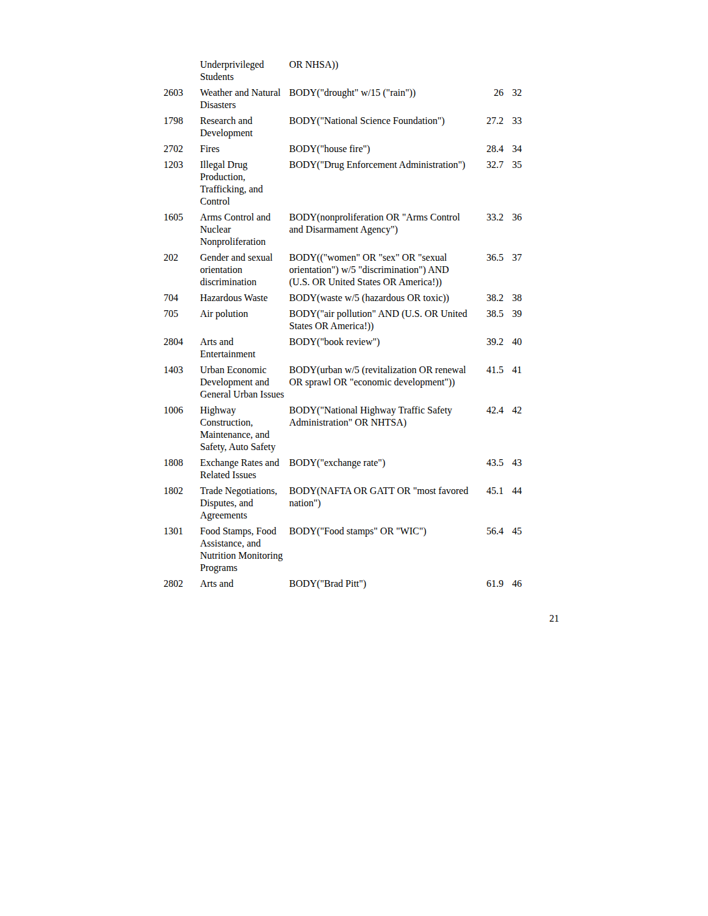| | Underprivileged Students | OR NHSA)) | | |
| 2603 | Weather and Natural Disasters | BODY("drought" w/15 ("rain")) | 26 | 32 |
| 1798 | Research and Development | BODY("National Science Foundation") | 27.2 | 33 |
| 2702 | Fires | BODY("house fire") | 28.4 | 34 |
| 1203 | Illegal Drug Production, Trafficking, and Control | BODY("Drug Enforcement Administration") | 32.7 | 35 |
| 1605 | Arms Control and Nuclear Nonproliferation | BODY(nonproliferation OR "Arms Control and Disarmament Agency") | 33.2 | 36 |
| 202 | Gender and sexual orientation discrimination | BODY(("women" OR "sex" OR "sexual orientation") w/5 "discrimination") AND (U.S. OR United States OR America!)) | 36.5 | 37 |
| 704 | Hazardous Waste | BODY(waste w/5 (hazardous OR toxic)) | 38.2 | 38 |
| 705 | Air polution | BODY("air pollution" AND (U.S. OR United States OR America!)) | 38.5 | 39 |
| 2804 | Arts and Entertainment | BODY("book review") | 39.2 | 40 |
| 1403 | Urban Economic Development and General Urban Issues | BODY(urban w/5 (revitalization OR renewal OR sprawl OR "economic development")) | 41.5 | 41 |
| 1006 | Highway Construction, Maintenance, and Safety, Auto Safety | BODY("National Highway Traffic Safety Administration" OR NHTSA) | 42.4 | 42 |
| 1808 | Exchange Rates and Related Issues | BODY("exchange rate") | 43.5 | 43 |
| 1802 | Trade Negotiations, Disputes, and Agreements | BODY(NAFTA OR GATT OR "most favored nation") | 45.1 | 44 |
| 1301 | Food Stamps, Food Assistance, and Nutrition Monitoring Programs | BODY("Food stamps" OR "WIC") | 56.4 | 45 |
| 2802 | Arts and | BODY("Brad Pitt") | 61.9 | 46 |
21